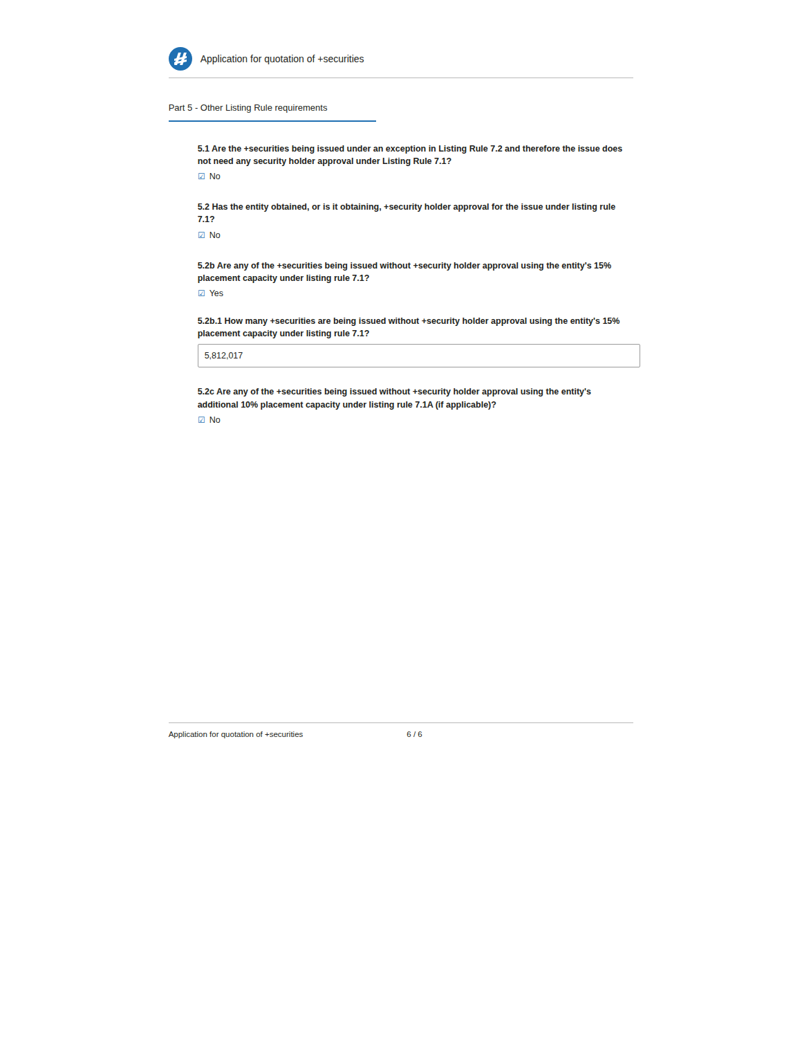Application for quotation of +securities
Part 5 - Other Listing Rule requirements
5.1 Are the +securities being issued under an exception in Listing Rule 7.2 and therefore the issue does not need any security holder approval under Listing Rule 7.1?
☑No
5.2 Has the entity obtained, or is it obtaining, +security holder approval for the issue under listing rule 7.1?
☑No
5.2b Are any of the +securities being issued without +security holder approval using the entity's 15% placement capacity under listing rule 7.1?
☑Yes
5.2b.1 How many +securities are being issued without +security holder approval using the entity's 15% placement capacity under listing rule 7.1?
5,812,017
5.2c Are any of the +securities being issued without +security holder approval using the entity's additional 10% placement capacity under listing rule 7.1A (if applicable)?
☑No
Application for quotation of +securities
6 / 6